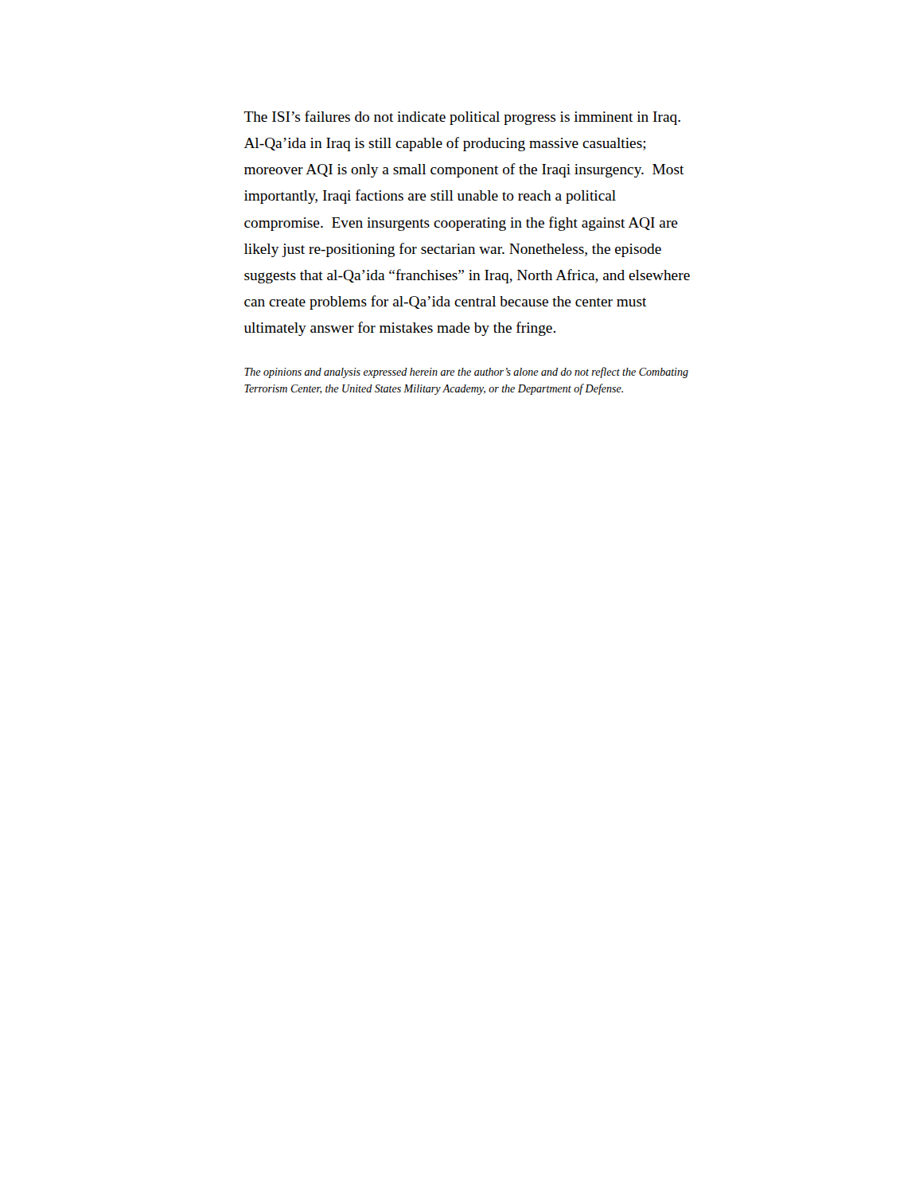The ISI’s failures do not indicate political progress is imminent in Iraq. Al-Qa’ida in Iraq is still capable of producing massive casualties; moreover AQI is only a small component of the Iraqi insurgency. Most importantly, Iraqi factions are still unable to reach a political compromise. Even insurgents cooperating in the fight against AQI are likely just re-positioning for sectarian war. Nonetheless, the episode suggests that al-Qa’ida “franchises” in Iraq, North Africa, and elsewhere can create problems for al-Qa’ida central because the center must ultimately answer for mistakes made by the fringe.
The opinions and analysis expressed herein are the author’s alone and do not reflect the Combating Terrorism Center, the United States Military Academy, or the Department of Defense.